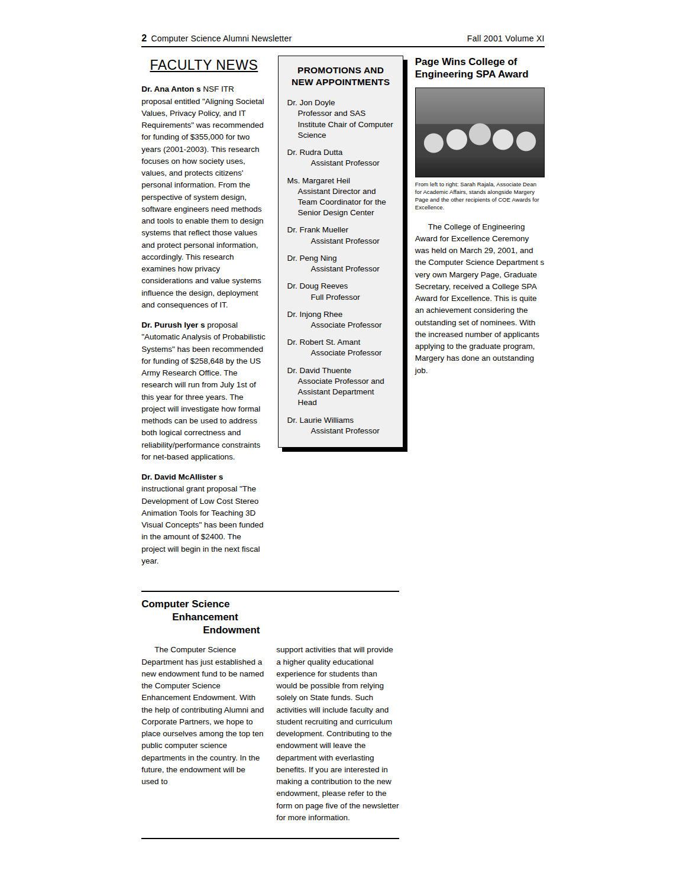2 Computer Science Alumni Newsletter
Fall 2001 Volume XI
FACULTY NEWS
Dr. Ana Anton s NSF ITR proposal entitled "Aligning Societal Values, Privacy Policy, and IT Requirements" was recommended for funding of $355,000 for two years (2001-2003). This research focuses on how society uses, values, and protects citizens' personal information. From the perspective of system design, software engineers need methods and tools to enable them to design systems that reflect those values and protect personal information, accordingly. This research examines how privacy considerations and value systems influence the design, deployment and consequences of IT.
Dr. Purush Iyer s proposal "Automatic Analysis of Probabilistic Systems" has been recommended for funding of $258,648 by the US Army Research Office. The research will run from July 1st of this year for three years. The project will investigate how formal methods can be used to address both logical correctness and reliability/performance constraints for net-based applications.
Dr. David McAllister s instructional grant proposal "The Development of Low Cost Stereo Animation Tools for Teaching 3D Visual Concepts" has been funded in the amount of $2400. The project will begin in the next fiscal year.
PROMOTIONS AND
NEW APPOINTMENTS
Dr. Jon Doyle Professor and SAS Institute Chair of Computer Science
Dr. Rudra Dutta Assistant Professor
Ms. Margaret Heil Assistant Director and Team Coordinator for the Senior Design Center
Dr. Frank Mueller Assistant Professor
Dr. Peng Ning Assistant Professor
Dr. Doug Reeves Full Professor
Dr. Injong Rhee Associate Professor
Dr. Robert St. Amant Associate Professor
Dr. David Thuente Associate Professor and Assistant Department Head
Dr. Laurie Williams Assistant Professor
Page Wins College of Engineering SPA Award
From left to right: Sarah Rajala, Associate Dean for Academic Affairs, stands alongside Margery Page and the other recipients of COE Awards for Excellence.
The College of Engineering Award for Excellence Ceremony was held on March 29, 2001, and the Computer Science Department s very own Margery Page, Graduate Secretary, received a College SPA Award for Excellence. This is quite an achievement considering the outstanding set of nominees. With the increased number of applicants applying to the graduate program, Margery has done an outstanding job.
Computer Science Enhancement Endowment
The Computer Science Department has just established a new endowment fund to be named the Computer Science Enhancement Endowment. With the help of contributing Alumni and Corporate Partners, we hope to place ourselves among the top ten public computer science departments in the country. In the future, the endowment will be used to
support activities that will provide a higher quality educational experience for students than would be possible from relying solely on State funds. Such activities will include faculty and student recruiting and curriculum development. Contributing to the endowment will leave the department with everlasting benefits. If you are interested in making a contribution to the new endowment, please refer to the form on page five of the newsletter for more information.